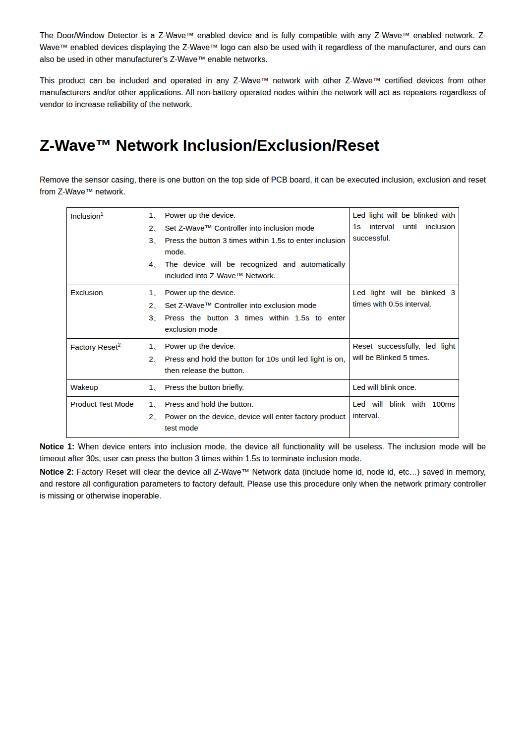The Door/Window Detector is a Z-Wave™ enabled device and is fully compatible with any Z-Wave™ enabled network. Z-Wave™ enabled devices displaying the Z-Wave™ logo can also be used with it regardless of the manufacturer, and ours can also be used in other manufacturer's Z-Wave™ enable networks.
This product can be included and operated in any Z-Wave™ network with other Z-Wave™ certified devices from other manufacturers and/or other applications. All non-battery operated nodes within the network will act as repeaters regardless of vendor to increase reliability of the network.
Z-Wave™ Network Inclusion/Exclusion/Reset
Remove the sensor casing, there is one button on the top side of PCB board, it can be executed inclusion, exclusion and reset from Z-Wave™ network.
| Inclusion 1 | 1、 Power up the device. 2、 Set Z-Wave™ Controller into inclusion mode 3、 Press the button 3 times within 1.5s to enter inclusion mode. 4、 The device will be recognized and automatically included into Z-Wave™ Network. | Led light will be blinked with 1s interval until inclusion successful. |
| Exclusion | 1、 Power up the device. 2、 Set Z-Wave™ Controller into exclusion mode 3、 Press the button 3 times within 1.5s to enter exclusion mode | Led light will be blinked 3 times with 0.5s interval. |
| Factory Reset 2 | 1、 Power up the device. 2、 Press and hold the button for 10s until led light is on, then release the button. | Reset successfully, led light will be Blinked 5 times. |
| Wakeup | 1、 Press the button briefly. | Led will blink once. |
| Product Test Mode | 1、 Press and hold the button. 2、 Power on the device, device will enter factory product test mode | Led will blink with 100ms interval. |
Notice 1: When device enters into inclusion mode, the device all functionality will be useless. The inclusion mode will be timeout after 30s, user can press the button 3 times within 1.5s to terminate inclusion mode.
Notice 2: Factory Reset will clear the device all Z-Wave™ Network data (include home id, node id, etc…) saved in memory, and restore all configuration parameters to factory default. Please use this procedure only when the network primary controller is missing or otherwise inoperable.